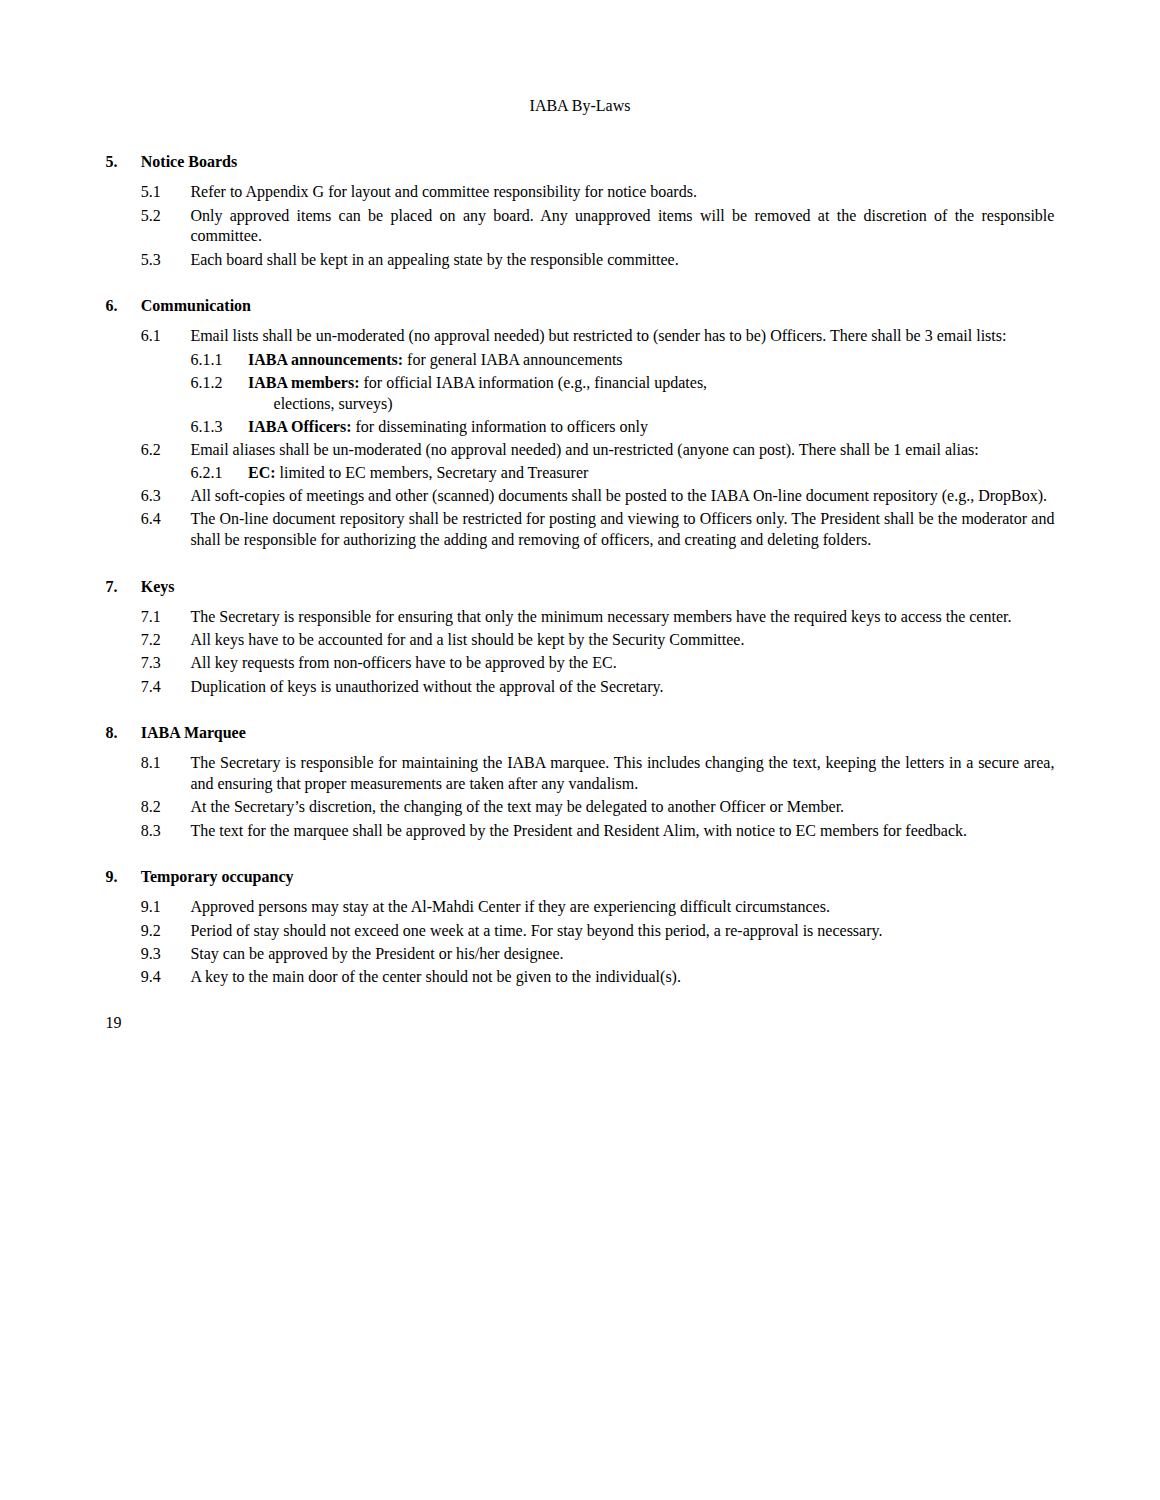IABA By-Laws
5. Notice Boards
5.1 Refer to Appendix G for layout and committee responsibility for notice boards.
5.2 Only approved items can be placed on any board. Any unapproved items will be removed at the discretion of the responsible committee.
5.3 Each board shall be kept in an appealing state by the responsible committee.
6. Communication
6.1 Email lists shall be un-moderated (no approval needed) but restricted to (sender has to be) Officers. There shall be 3 email lists:
6.1.1 IABA announcements: for general IABA announcements
6.1.2 IABA members: for official IABA information (e.g., financial updates, elections, surveys)
6.1.3 IABA Officers: for disseminating information to officers only
6.2 Email aliases shall be un-moderated (no approval needed) and un-restricted (anyone can post). There shall be 1 email alias:
6.2.1 EC: limited to EC members, Secretary and Treasurer
6.3 All soft-copies of meetings and other (scanned) documents shall be posted to the IABA On-line document repository (e.g., DropBox).
6.4 The On-line document repository shall be restricted for posting and viewing to Officers only. The President shall be the moderator and shall be responsible for authorizing the adding and removing of officers, and creating and deleting folders.
7. Keys
7.1 The Secretary is responsible for ensuring that only the minimum necessary members have the required keys to access the center.
7.2 All keys have to be accounted for and a list should be kept by the Security Committee.
7.3 All key requests from non-officers have to be approved by the EC.
7.4 Duplication of keys is unauthorized without the approval of the Secretary.
8. IABA Marquee
8.1 The Secretary is responsible for maintaining the IABA marquee. This includes changing the text, keeping the letters in a secure area, and ensuring that proper measurements are taken after any vandalism.
8.2 At the Secretary’s discretion, the changing of the text may be delegated to another Officer or Member.
8.3 The text for the marquee shall be approved by the President and Resident Alim, with notice to EC members for feedback.
9. Temporary occupancy
9.1 Approved persons may stay at the Al-Mahdi Center if they are experiencing difficult circumstances.
9.2 Period of stay should not exceed one week at a time. For stay beyond this period, a re-approval is necessary.
9.3 Stay can be approved by the President or his/her designee.
9.4 A key to the main door of the center should not be given to the individual(s).
19